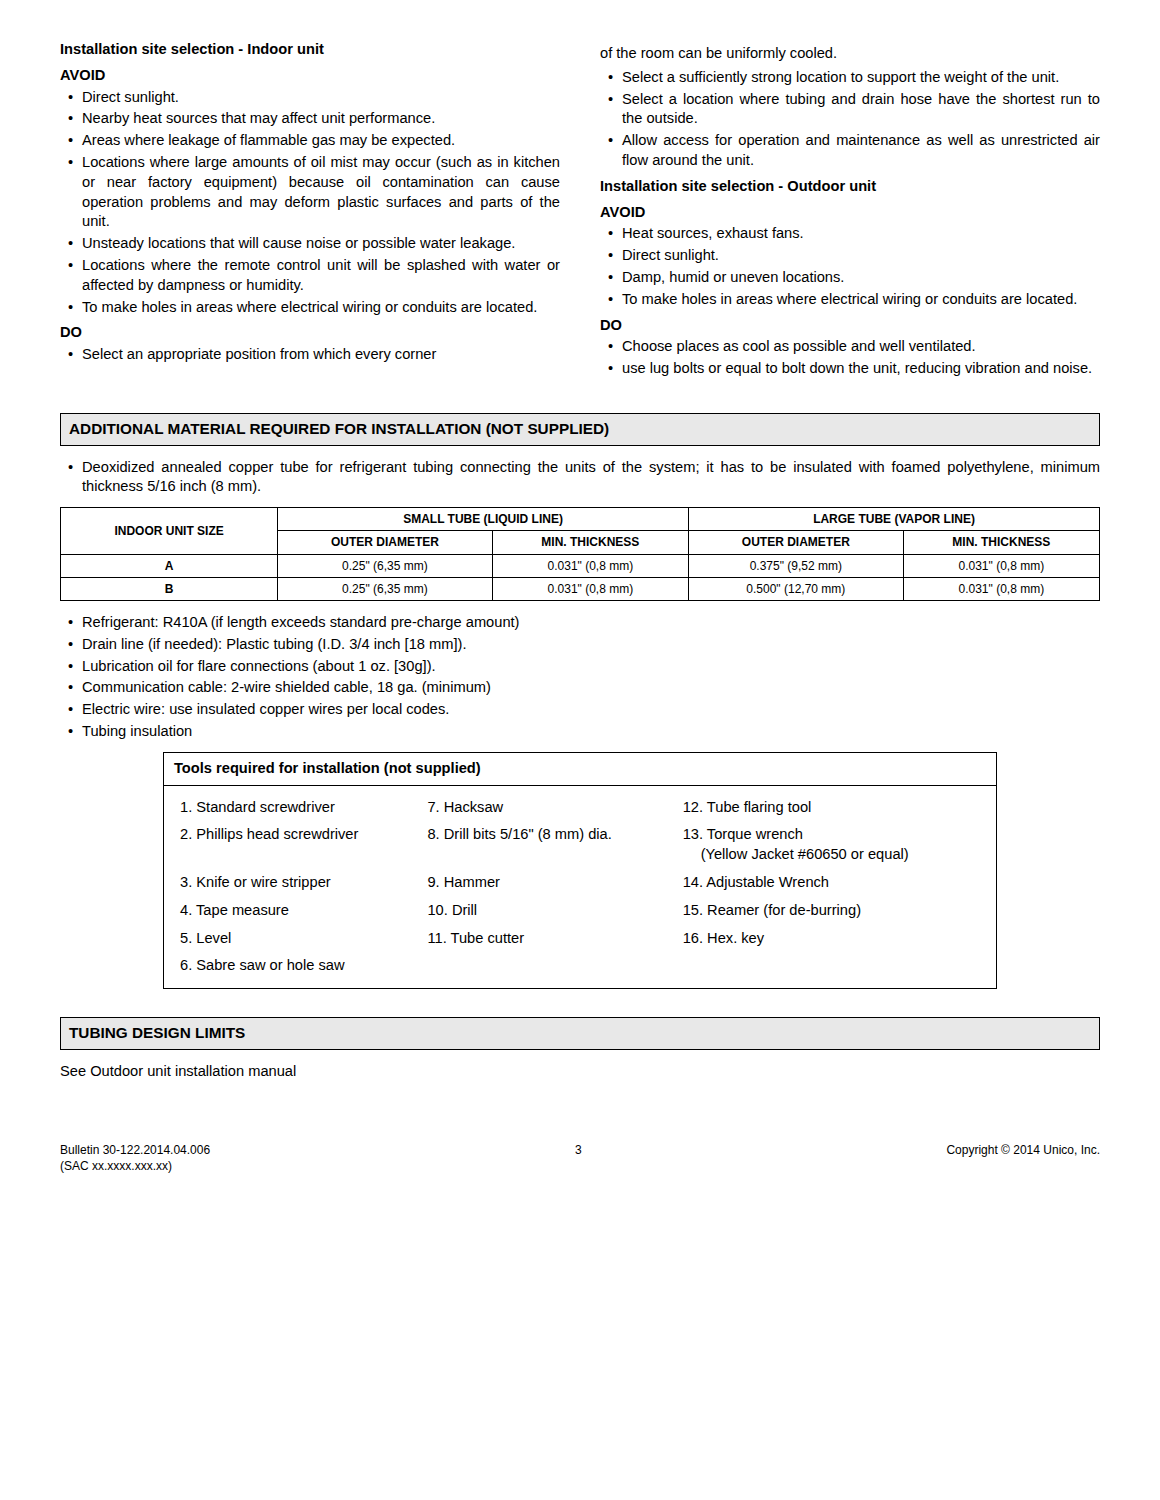Installation site selection - Indoor unit
AVOID
Direct sunlight.
Nearby heat sources that may affect unit performance.
Areas where leakage of flammable gas may be expected.
Locations where large amounts of oil mist may occur (such as in kitchen or near factory equipment) because oil contamination can cause operation problems and may deform plastic surfaces and parts of the unit.
Unsteady locations that will cause noise or possible water leakage.
Locations where the remote control unit will be splashed with water or affected by dampness or humidity.
To make holes in areas where electrical wiring or conduits are located.
DO
Select an appropriate position from which every corner
of the room can be uniformly cooled.
Select a sufficiently strong location to support the weight of the unit.
Select a location where tubing and drain hose have the shortest run to the outside.
Allow access for operation and maintenance as well as unrestricted air flow around the unit.
Installation site selection - Outdoor unit
AVOID
Heat sources, exhaust fans.
Direct sunlight.
Damp, humid or uneven locations.
To make holes in areas where electrical wiring or conduits are located.
DO
Choose places as cool as possible and well ventilated.
use lug bolts or equal to bolt down the unit, reducing vibration and noise.
ADDITIONAL MATERIAL REQUIRED FOR INSTALLATION (NOT SUPPLIED)
Deoxidized annealed copper tube for refrigerant tubing connecting the units of the system; it has to be insulated with foamed polyethylene, minimum thickness 5/16 inch (8 mm).
| INDOOR UNIT SIZE | SMALL TUBE (LIQUID LINE) | LARGE TUBE (VAPOR LINE) |
| --- | --- | --- |
| OUTER DIAMETER | MIN. THICKNESS | OUTER DIAMETER | MIN. THICKNESS |
| A | 0.25" (6,35 mm) | 0.031" (0,8 mm) | 0.375" (9,52 mm) | 0.031" (0,8 mm) |
| B | 0.25" (6,35 mm) | 0.031" (0,8 mm) | 0.500" (12,70 mm) | 0.031" (0,8 mm) |
Refrigerant: R410A (if length exceeds standard pre-charge amount)
Drain line (if needed): Plastic tubing (I.D. 3/4 inch [18 mm]).
Lubrication oil for flare connections (about 1 oz. [30g]).
Communication cable: 2-wire shielded cable, 18 ga. (minimum)
Electric wire: use insulated copper wires per local codes.
Tubing insulation
Tools required for installation (not supplied)
| 1. Standard screwdriver | 7. Hacksaw | 12. Tube flaring tool |
| 2. Phillips head screwdriver | 8. Drill bits 5/16" (8 mm) dia. | 13. Torque wrench (Yellow Jacket #60650 or equal) |
| 3. Knife or wire stripper | 9. Hammer | 14. Adjustable Wrench |
| 4. Tape measure | 10. Drill | 15. Reamer (for de-burring) |
| 5. Level | 11. Tube cutter | 16. Hex. key |
| 6. Sabre saw or hole saw | | |
TUBING DESIGN LIMITS
See Outdoor unit installation manual
Bulletin 30-122.2014.04.006
(SAC xx.xxxx.xxx.xx)
3
Copyright © 2014 Unico, Inc.